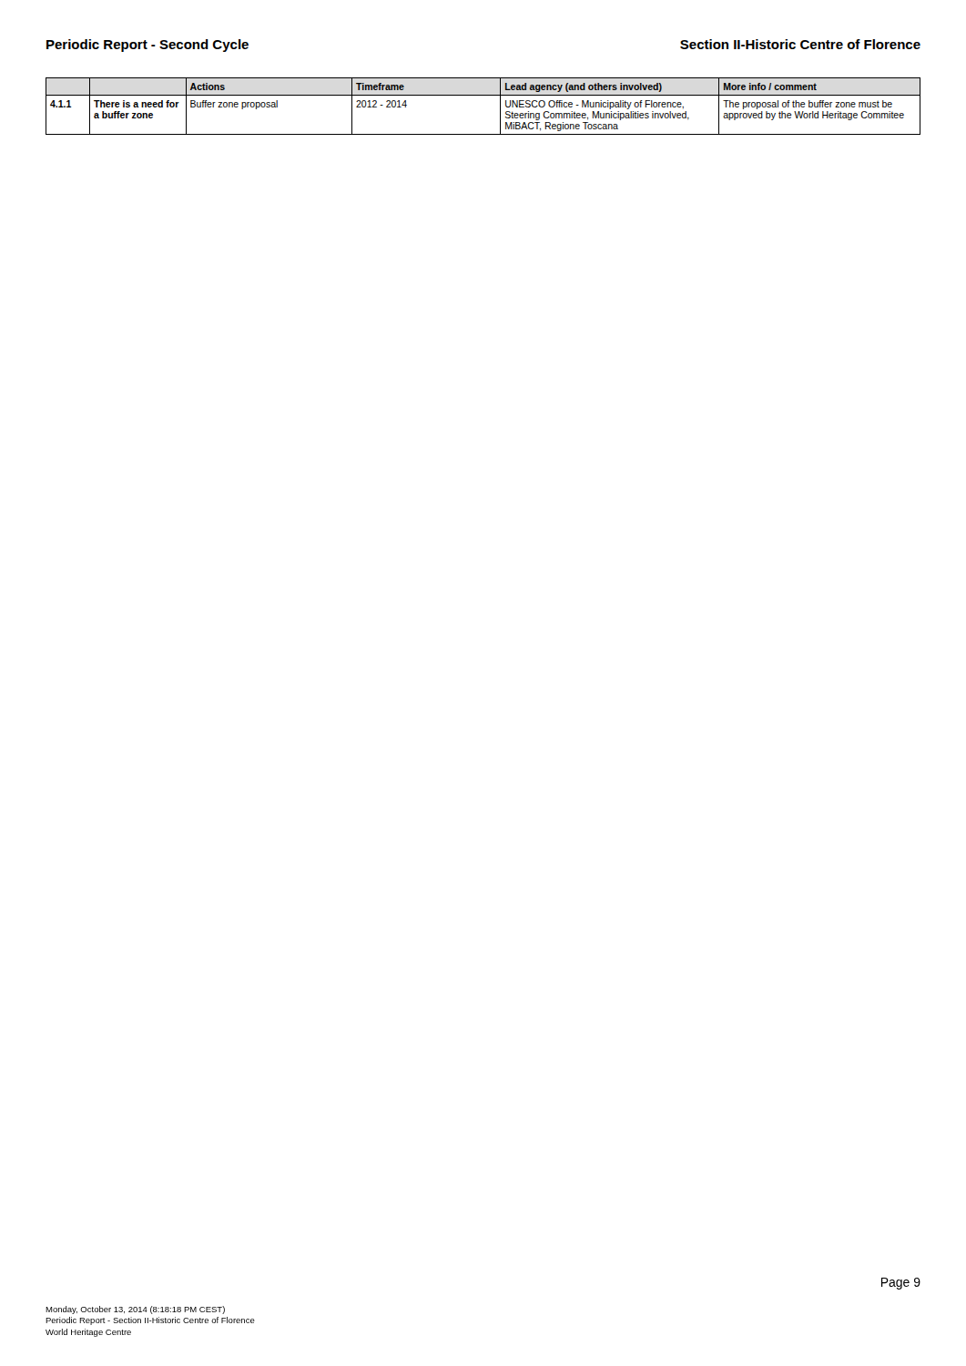Periodic Report - Second Cycle
Section II-Historic Centre of Florence
| | | Actions | Timeframe | Lead agency (and others involved) | More info / comment |
| --- | --- | --- | --- | --- | --- |
| 4.1.1 | There is a need for a buffer zone | Buffer zone proposal | 2012 - 2014 | UNESCO Office - Municipality of Florence, Steering Commitee, Municipalities involved, MiBACT, Regione Toscana | The proposal of the buffer zone must be approved by the World Heritage Commitee |
Page 9
Monday, October 13, 2014 (8:18:18 PM CEST)
Periodic Report - Section II-Historic Centre of Florence
World Heritage Centre